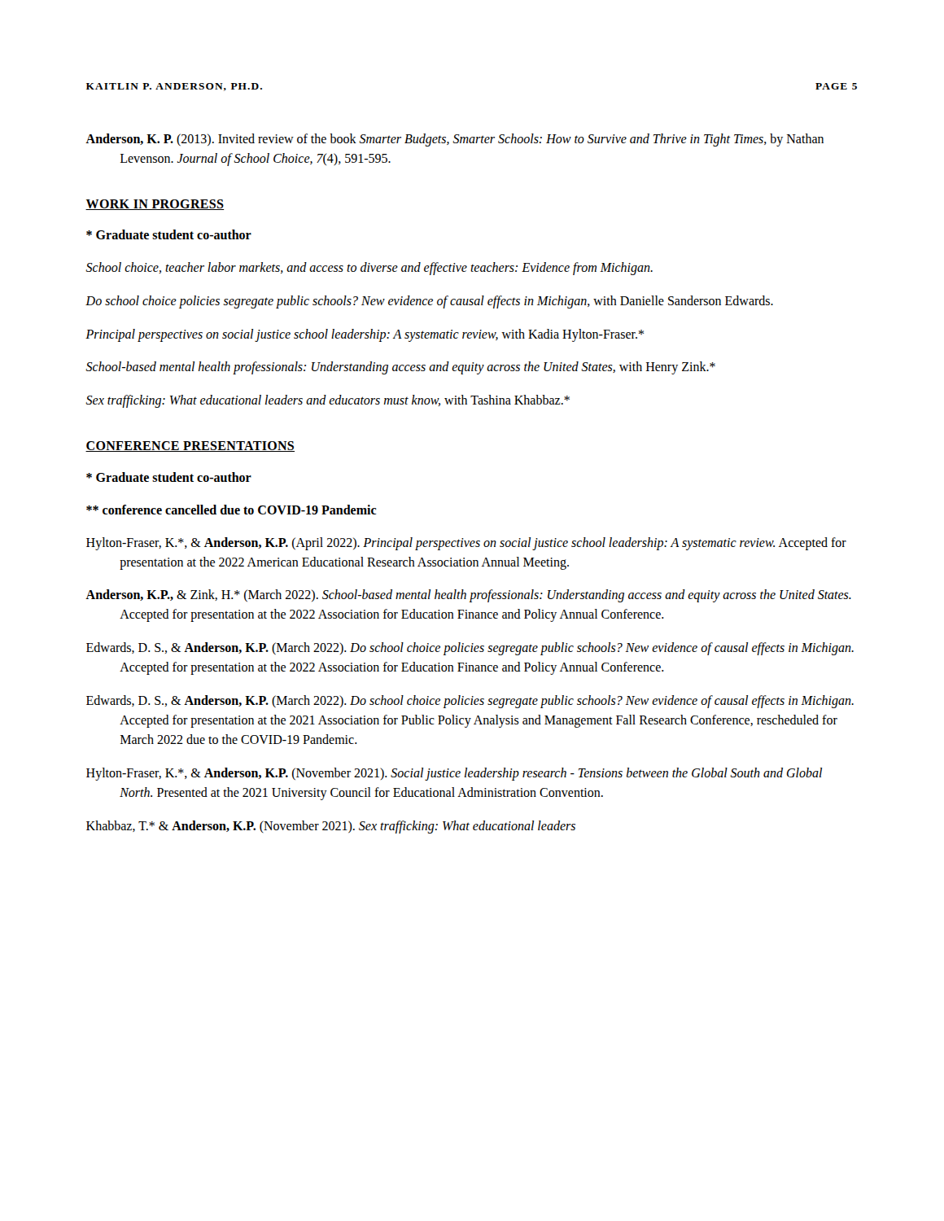KAITLIN P. ANDERSON, PH.D. PAGE 5
Anderson, K. P. (2013). Invited review of the book Smarter Budgets, Smarter Schools: How to Survive and Thrive in Tight Times, by Nathan Levenson. Journal of School Choice, 7(4), 591-595.
WORK IN PROGRESS
* Graduate student co-author
School choice, teacher labor markets, and access to diverse and effective teachers: Evidence from Michigan.
Do school choice policies segregate public schools? New evidence of causal effects in Michigan, with Danielle Sanderson Edwards.
Principal perspectives on social justice school leadership: A systematic review, with Kadia Hylton-Fraser.*
School-based mental health professionals: Understanding access and equity across the United States, with Henry Zink.*
Sex trafficking: What educational leaders and educators must know, with Tashina Khabbaz.*
CONFERENCE PRESENTATIONS
* Graduate student co-author
** conference cancelled due to COVID-19 Pandemic
Hylton-Fraser, K.*, & Anderson, K.P. (April 2022). Principal perspectives on social justice school leadership: A systematic review. Accepted for presentation at the 2022 American Educational Research Association Annual Meeting.
Anderson, K.P., & Zink, H.* (March 2022). School-based mental health professionals: Understanding access and equity across the United States. Accepted for presentation at the 2022 Association for Education Finance and Policy Annual Conference.
Edwards, D. S., & Anderson, K.P. (March 2022). Do school choice policies segregate public schools? New evidence of causal effects in Michigan. Accepted for presentation at the 2022 Association for Education Finance and Policy Annual Conference.
Edwards, D. S., & Anderson, K.P. (March 2022). Do school choice policies segregate public schools? New evidence of causal effects in Michigan. Accepted for presentation at the 2021 Association for Public Policy Analysis and Management Fall Research Conference, rescheduled for March 2022 due to the COVID-19 Pandemic.
Hylton-Fraser, K.*, & Anderson, K.P. (November 2021). Social justice leadership research - Tensions between the Global South and Global North. Presented at the 2021 University Council for Educational Administration Convention.
Khabbaz, T.* & Anderson, K.P. (November 2021). Sex trafficking: What educational leaders